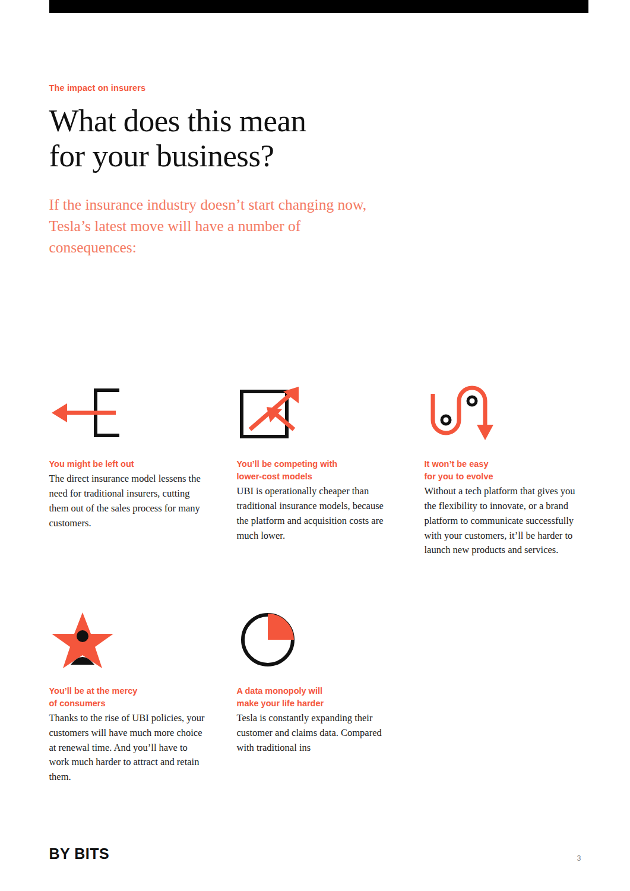The impact on insurers
What does this mean
for your business?
If the insurance industry doesn’t start changing now, Tesla’s latest move will have a number of consequences:
You might be left out
The direct insurance model lessens the need for traditional insurers, cutting them out of the sales process for many customers.
You’ll be competing with
lower-cost models
UBI is operationally cheaper than traditional insurance models, because the platform and acquisition costs are much lower.
It won’t be easy
for you to evolve
Without a tech platform that gives you the flexibility to innovate, or a brand platform to communicate successfully with your customers, it’ll be harder to launch new products and services.
You’ll be at the mercy
of consumers
Thanks to the rise of UBI policies, your customers will have much more choice at renewal time. And you’ll have to work much harder to attract and retain them.
A data monopoly will
make your life harder
Tesla is constantly expanding their customer and claims data. Compared with traditional ins
BY BITS
3